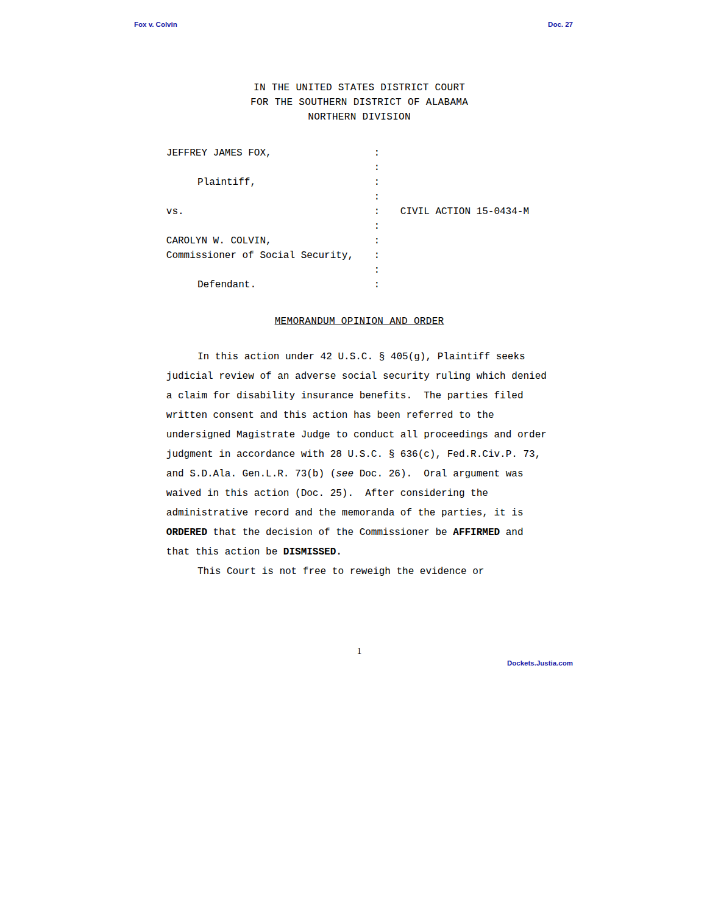Fox v. Colvin Doc. 27
IN THE UNITED STATES DISTRICT COURT
FOR THE SOUTHERN DISTRICT OF ALABAMA
NORTHERN DIVISION
| JEFFREY JAMES FOX, | : | |
| | : | |
| Plaintiff, | : | |
| | : | |
| vs. | : | CIVIL ACTION 15-0434-M |
| | : | |
| CAROLYN W. COLVIN, | : | |
| Commissioner of Social Security, | : | |
| | : | |
| Defendant. | : | |
MEMORANDUM OPINION AND ORDER
In this action under 42 U.S.C. § 405(g), Plaintiff seeks judicial review of an adverse social security ruling which denied a claim for disability insurance benefits. The parties filed written consent and this action has been referred to the undersigned Magistrate Judge to conduct all proceedings and order judgment in accordance with 28 U.S.C. § 636(c), Fed.R.Civ.P. 73, and S.D.Ala. Gen.L.R. 73(b) (see Doc. 26). Oral argument was waived in this action (Doc. 25). After considering the administrative record and the memoranda of the parties, it is ORDERED that the decision of the Commissioner be AFFIRMED and that this action be DISMISSED.
This Court is not free to reweigh the evidence or
1
Dockets.Justia.com